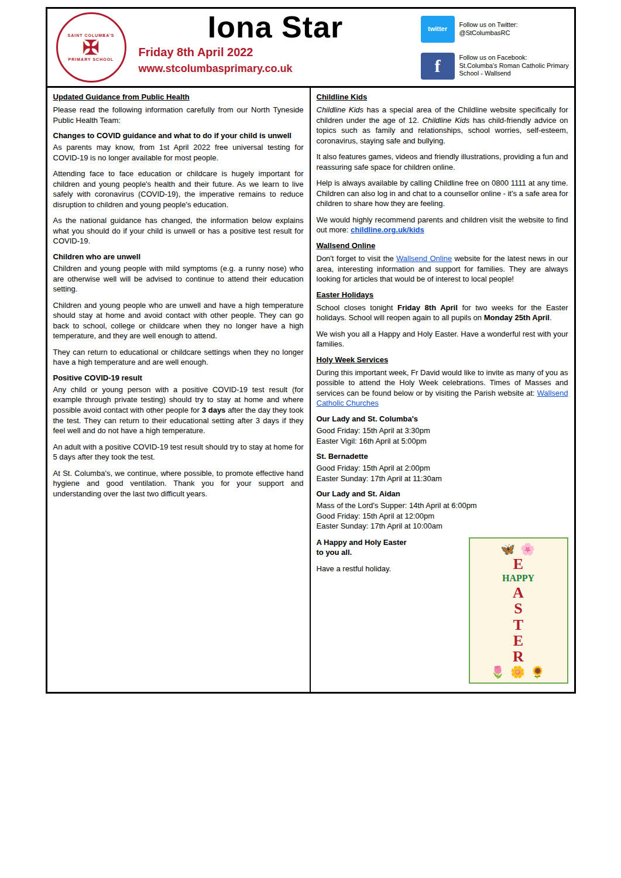SAINT COLUMBA'S ✠ PRIMARY SCHOOL
Iona Star
Friday 8th April 2022
www.stcolumbasprimary.co.uk
twitter
Follow us on Twitter:
@StColumbasRC
f
Follow us on Facebook:
St.Columba's Roman Catholic Primary School - Wallsend
Updated Guidance from Public Health
Please read the following information carefully from our North Tyneside Public Health Team:
Changes to COVID guidance and what to do if your child is unwell
As parents may know, from 1st April 2022 free universal testing for COVID-19 is no longer available for most people.
Attending face to face education or childcare is hugely important for children and young people's health and their future. As we learn to live safely with coronavirus (COVID-19), the imperative remains to reduce disruption to children and young people's education.
As the national guidance has changed, the information below explains what you should do if your child is unwell or has a positive test result for COVID-19.
Children who are unwell
Children and young people with mild symptoms (e.g. a runny nose) who are otherwise well will be advised to continue to attend their education setting.
Children and young people who are unwell and have a high temperature should stay at home and avoid contact with other people. They can go back to school, college or childcare when they no longer have a high temperature, and they are well enough to attend.
They can return to educational or childcare settings when they no longer have a high temperature and are well enough.
Positive COVID-19 result
Any child or young person with a positive COVID-19 test result (for example through private testing) should try to stay at home and where possible avoid contact with other people for 3 days after the day they took the test. They can return to their educational setting after 3 days if they feel well and do not have a high temperature.
An adult with a positive COVID-19 test result should try to stay at home for 5 days after they took the test.
At St. Columba's, we continue, where possible, to promote effective hand hygiene and good ventilation. Thank you for your support and understanding over the last two difficult years.
Childline Kids
Childline Kids has a special area of the Childline website specifically for children under the age of 12. Childline Kids has child-friendly advice on topics such as family and relationships, school worries, self-esteem, coronavirus, staying safe and bullying.
It also features games, videos and friendly illustrations, providing a fun and reassuring safe space for children online.
Help is always available by calling Childline free on 0800 1111 at any time. Children can also log in and chat to a counsellor online - it's a safe area for children to share how they are feeling.
We would highly recommend parents and children visit the website to find out more: childline.org.uk/kids
Wallsend Online
Don't forget to visit the Wallsend Online website for the latest news in our area, interesting information and support for families. They are always looking for articles that would be of interest to local people!
Easter Holidays
School closes tonight Friday 8th April for two weeks for the Easter holidays. School will reopen again to all pupils on Monday 25th April.
We wish you all a Happy and Holy Easter. Have a wonderful rest with your families.
Holy Week Services
During this important week, Fr David would like to invite as many of you as possible to attend the Holy Week celebrations. Times of Masses and services can be found below or by visiting the Parish website at: Wallsend Catholic Churches
Our Lady and St. Columba's
Good Friday: 15th April at 3:30pm
Easter Vigil: 16th April at 5:00pm
St. Bernadette
Good Friday: 15th April at 2:00pm
Easter Sunday: 17th April at 11:30am
Our Lady and St. Aidan
Mass of the Lord's Supper: 14th April at 6:00pm
Good Friday: 15th April at 12:00pm
Easter Sunday: 17th April at 10:00am
A Happy and Holy Easter
to you all.
Have a restful holiday.
🦋 🌸
E
HAPPY
A
S
T
E
R
🌷 🌼 🌻